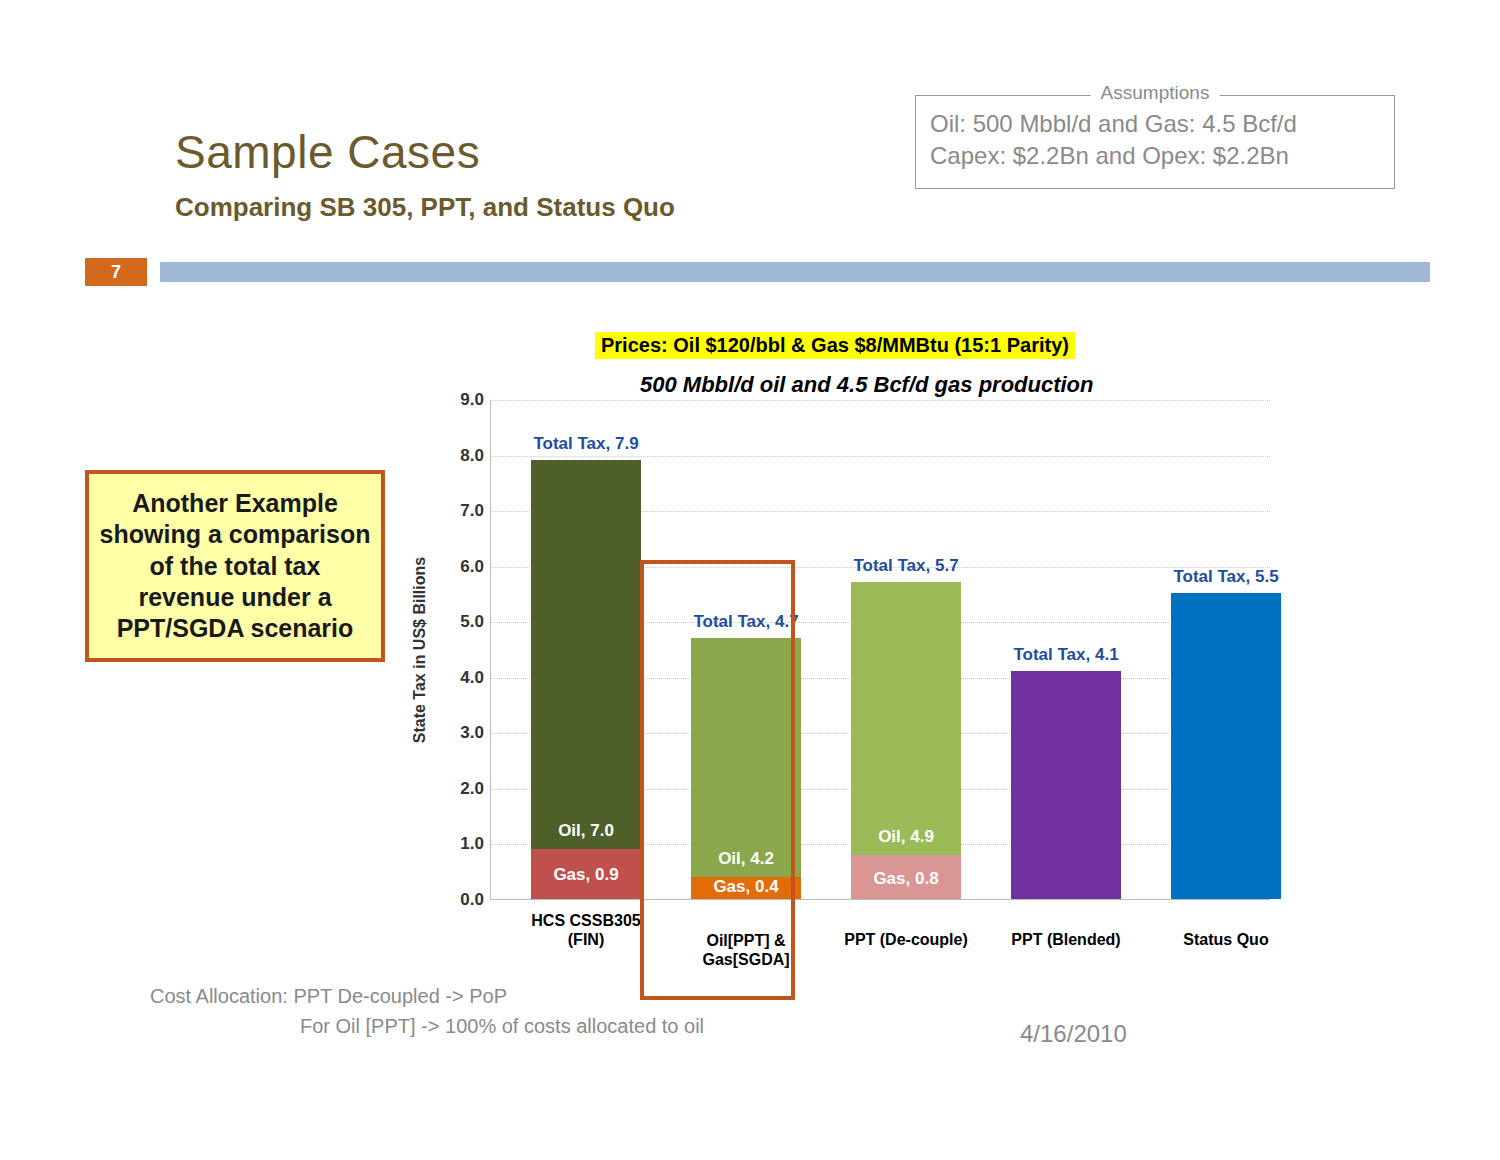Sample Cases
Comparing SB 305, PPT, and Status Quo
Assumptions
Oil: 500 Mbbl/d and Gas: 4.5 Bcf/d
Capex: $2.2Bn and Opex: $2.2Bn
7
Another Example showing a comparison of the total tax revenue under a PPT/SGDA scenario
Prices: Oil $120/bbl & Gas $8/MMBtu (15:1 Parity)
500 Mbbl/d oil and 4.5 Bcf/d gas production
State Tax in US$ Billions
9.0
8.0
7.0
6.0
5.0
4.0
3.0
2.0
1.0
0.0
Gas, 0.9
Oil, 7.0
Total Tax, 7.9
HCS CSSB305 (FIN)
Gas, 0.4
Oil, 4.2
Total Tax, 4.7
Oil[PPT] &
Gas[SGDA]
Gas, 0.8
Oil, 4.9
Total Tax, 5.7
PPT (De-couple)
Total Tax, 4.1
PPT (Blended)
Total Tax, 5.5
Status Quo
Cost Allocation: PPT De-coupled -> PoP
For Oil [PPT] -> 100% of costs allocated to oil
4/16/2010